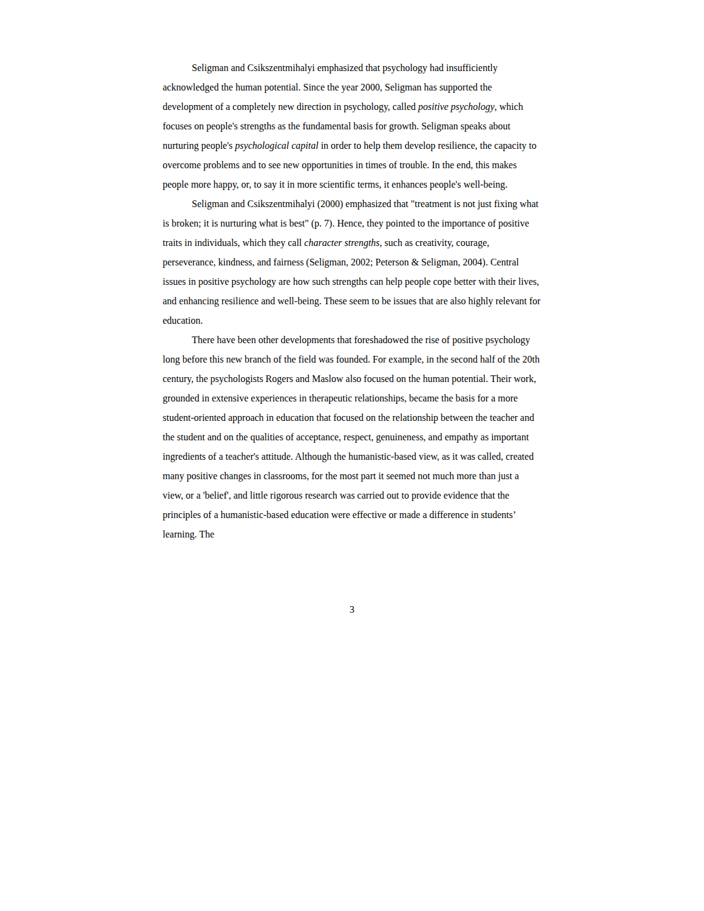Seligman and Csikszentmihalyi emphasized that psychology had insufficiently acknowledged the human potential. Since the year 2000, Seligman has supported the development of a completely new direction in psychology, called positive psychology, which focuses on people's strengths as the fundamental basis for growth. Seligman speaks about nurturing people's psychological capital in order to help them develop resilience, the capacity to overcome problems and to see new opportunities in times of trouble. In the end, this makes people more happy, or, to say it in more scientific terms, it enhances people's well-being.
Seligman and Csikszentmihalyi (2000) emphasized that "treatment is not just fixing what is broken; it is nurturing what is best" (p. 7). Hence, they pointed to the importance of positive traits in individuals, which they call character strengths, such as creativity, courage, perseverance, kindness, and fairness (Seligman, 2002; Peterson & Seligman, 2004). Central issues in positive psychology are how such strengths can help people cope better with their lives, and enhancing resilience and well-being. These seem to be issues that are also highly relevant for education.
There have been other developments that foreshadowed the rise of positive psychology long before this new branch of the field was founded. For example, in the second half of the 20th century, the psychologists Rogers and Maslow also focused on the human potential. Their work, grounded in extensive experiences in therapeutic relationships, became the basis for a more student-oriented approach in education that focused on the relationship between the teacher and the student and on the qualities of acceptance, respect, genuineness, and empathy as important ingredients of a teacher's attitude. Although the humanistic-based view, as it was called, created many positive changes in classrooms, for the most part it seemed not much more than just a view, or a 'belief', and little rigorous research was carried out to provide evidence that the principles of a humanistic-based education were effective or made a difference in students’ learning. The
3